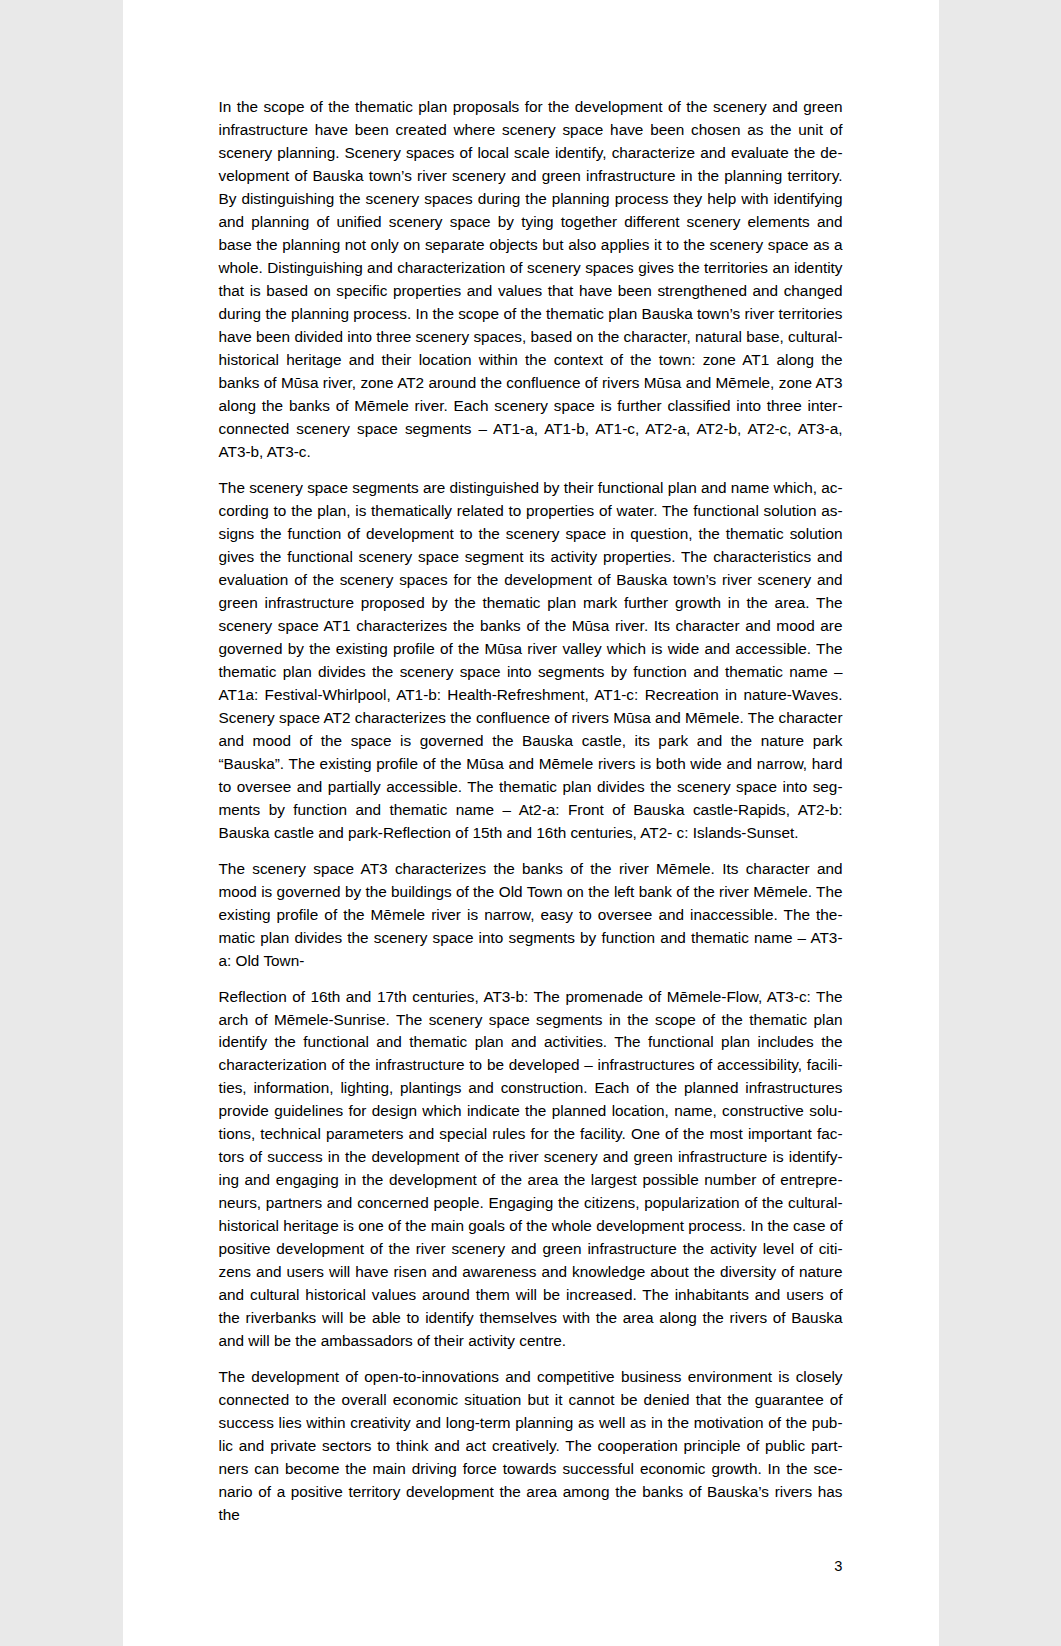In the scope of the thematic plan proposals for the development of the scenery and green infrastructure have been created where scenery space have been chosen as the unit of scenery planning. Scenery spaces of local scale identify, characterize and evaluate the development of Bauska town’s river scenery and green infrastructure in the planning territory. By distinguishing the scenery spaces during the planning process they help with identifying and planning of unified scenery space by tying together different scenery elements and base the planning not only on separate objects but also applies it to the scenery space as a whole. Distinguishing and characterization of scenery spaces gives the territories an identity that is based on specific properties and values that have been strengthened and changed during the planning process. In the scope of the thematic plan Bauska town’s river territories have been divided into three scenery spaces, based on the character, natural base, cultural-historical heritage and their location within the context of the town: zone AT1 along the banks of Mūsa river, zone AT2 around the confluence of rivers Mūsa and Mēmele, zone AT3 along the banks of Mēmele river. Each scenery space is further classified into three interconnected scenery space segments – AT1-a, AT1-b, AT1-c, AT2-a, AT2-b, AT2-c, AT3-a, AT3-b, AT3-c.
The scenery space segments are distinguished by their functional plan and name which, according to the plan, is thematically related to properties of water. The functional solution assigns the function of development to the scenery space in question, the thematic solution gives the functional scenery space segment its activity properties. The characteristics and evaluation of the scenery spaces for the development of Bauska town’s river scenery and green infrastructure proposed by the thematic plan mark further growth in the area. The scenery space AT1 characterizes the banks of the Mūsa river. Its character and mood are governed by the existing profile of the Mūsa river valley which is wide and accessible. The thematic plan divides the scenery space into segments by function and thematic name – AT1a: Festival-Whirlpool, AT1-b: Health-Refreshment, AT1-c: Recreation in nature-Waves. Scenery space AT2 characterizes the confluence of rivers Mūsa and Mēmele. The character and mood of the space is governed the Bauska castle, its park and the nature park “Bauska”. The existing profile of the Mūsa and Mēmele rivers is both wide and narrow, hard to oversee and partially accessible. The thematic plan divides the scenery space into segments by function and thematic name – At2-a: Front of Bauska castle-Rapids, AT2-b: Bauska castle and park-Reflection of 15th and 16th centuries, AT2- c: Islands-Sunset.
The scenery space AT3 characterizes the banks of the river Mēmele. Its character and mood is governed by the buildings of the Old Town on the left bank of the river Mēmele. The existing profile of the Mēmele river is narrow, easy to oversee and inaccessible. The thematic plan divides the scenery space into segments by function and thematic name – AT3-a: Old Town-
Reflection of 16th and 17th centuries, AT3-b: The promenade of Mēmele-Flow, AT3-c: The arch of Mēmele-Sunrise. The scenery space segments in the scope of the thematic plan identify the functional and thematic plan and activities. The functional plan includes the characterization of the infrastructure to be developed – infrastructures of accessibility, facilities, information, lighting, plantings and construction. Each of the planned infrastructures provide guidelines for design which indicate the planned location, name, constructive solutions, technical parameters and special rules for the facility. One of the most important factors of success in the development of the river scenery and green infrastructure is identifying and engaging in the development of the area the largest possible number of entrepreneurs, partners and concerned people. Engaging the citizens, popularization of the cultural-historical heritage is one of the main goals of the whole development process. In the case of positive development of the river scenery and green infrastructure the activity level of citizens and users will have risen and awareness and knowledge about the diversity of nature and cultural historical values around them will be increased. The inhabitants and users of the riverbanks will be able to identify themselves with the area along the rivers of Bauska and will be the ambassadors of their activity centre.
The development of open-to-innovations and competitive business environment is closely connected to the overall economic situation but it cannot be denied that the guarantee of success lies within creativity and long-term planning as well as in the motivation of the public and private sectors to think and act creatively. The cooperation principle of public partners can become the main driving force towards successful economic growth. In the scenario of a positive territory development the area among the banks of Bauska’s rivers has the
3